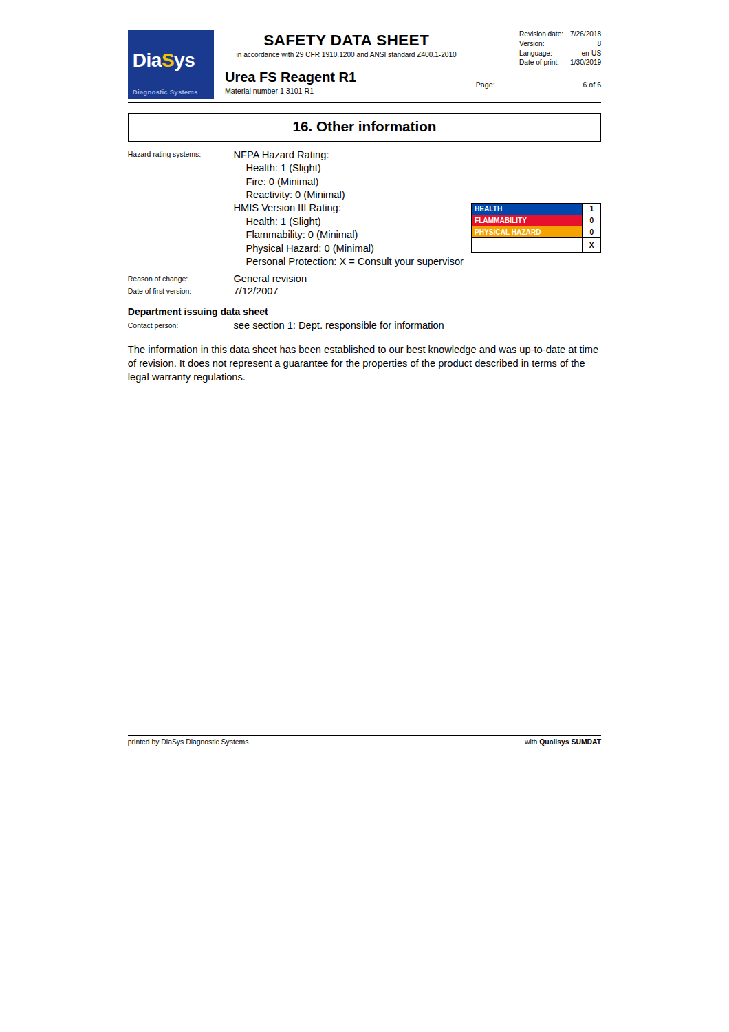DiaSys
Diagnostic Systems
SAFETY DATA SHEET
in accordance with 29 CFR 1910.1200 and ANSI standard Z400.1-2010
Urea FS Reagent R1
Material number 1 3101 R1
| Revision date: | 7/26/2018 |
| Version: | 8 |
| Language: | en-US |
| Date of print: | 1/30/2019 |
Page: 6 of 6
16. Other information
Hazard rating systems:
NFPA Hazard Rating:
Health: 1 (Slight)
Fire: 0 (Minimal)
Reactivity: 0 (Minimal)
HMIS Version III Rating:
Health: 1 (Slight)
Flammability: 0 (Minimal)
Physical Hazard: 0 (Minimal)
Personal Protection: X = Consult your supervisor
HEALTH
1
FLAMMABILITY
0
PHYSICAL HAZARD
0
X
0
1
0
Reason of change:
General revision
Date of first version:
7/12/2007
Department issuing data sheet
Contact person:
see section 1: Dept. responsible for information
The information in this data sheet has been established to our best knowledge and was up-to-date at time of revision. It does not represent a guarantee for the properties of the product described in terms of the legal warranty regulations.
printed by DiaSys Diagnostic Systems
with Qualisys SUMDAT